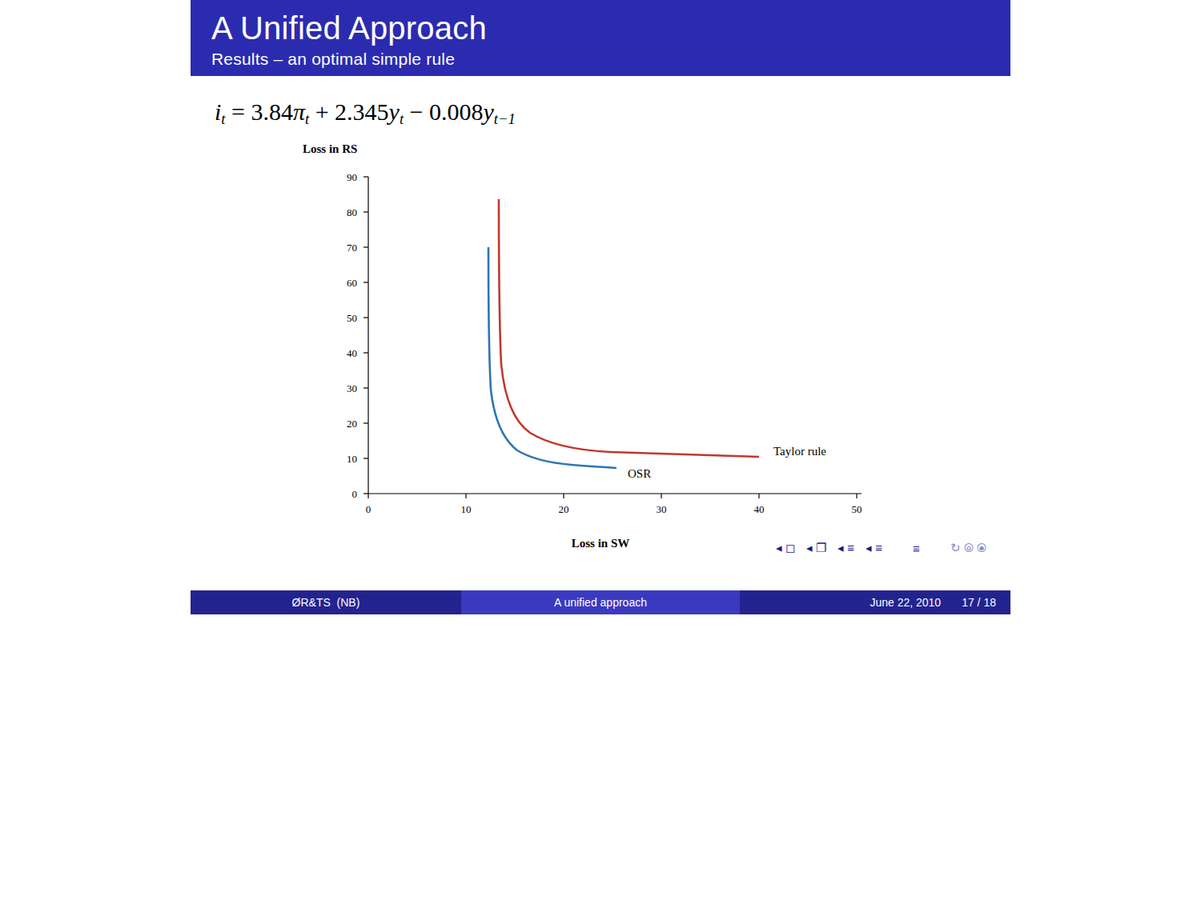A Unified Approach
Results – an optimal simple rule
it = 3.84 πt + 2.345 yt − 0.008 yt−1
Loss in RS
0 10 20 30 40 50 60 70 80 90 0 10 20 30 40 50 Taylor rule OSR
Loss in SW
◂ ◻ ◂ ❐ ◂ ≡ ◂ ≡ ≡ ↻ ⦾ ⦿
ØR&TS (NB)
A unified approach
June 22, 201017 / 18